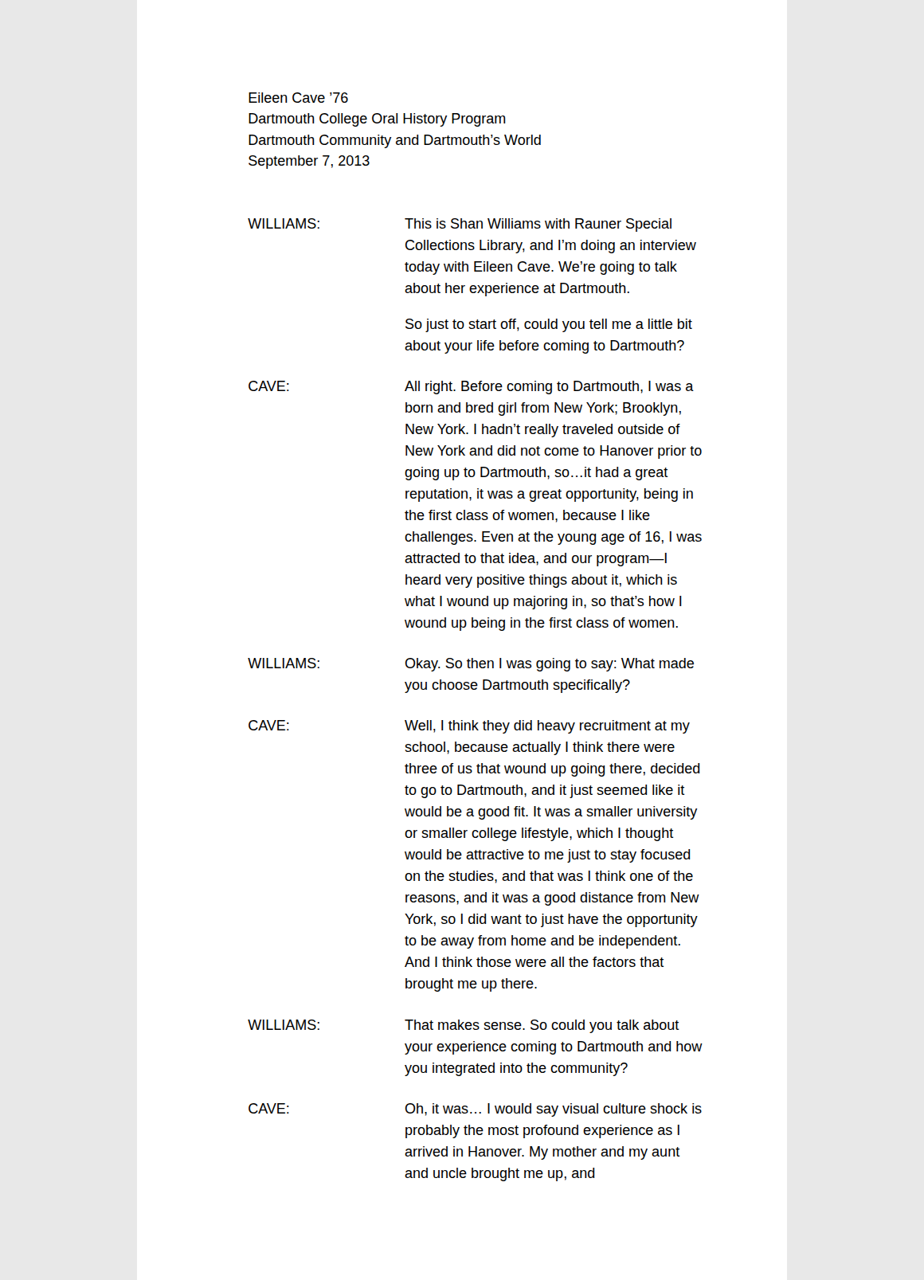Eileen Cave ’76
Dartmouth College Oral History Program
Dartmouth Community and Dartmouth’s World
September 7, 2013
WILLIAMS:
This is Shan Williams with Rauner Special Collections Library, and I’m doing an interview today with Eileen Cave. We’re going to talk about her experience at Dartmouth.
So just to start off, could you tell me a little bit about your life before coming to Dartmouth?
CAVE:
All right. Before coming to Dartmouth, I was a born and bred girl from New York; Brooklyn, New York. I hadn’t really traveled outside of New York and did not come to Hanover prior to going up to Dartmouth, so…it had a great reputation, it was a great opportunity, being in the first class of women, because I like challenges. Even at the young age of 16, I was attracted to that idea, and our program—I heard very positive things about it, which is what I wound up majoring in, so that’s how I wound up being in the first class of women.
WILLIAMS:
Okay. So then I was going to say: What made you choose Dartmouth specifically?
CAVE:
Well, I think they did heavy recruitment at my school, because actually I think there were three of us that wound up going there, decided to go to Dartmouth, and it just seemed like it would be a good fit. It was a smaller university or smaller college lifestyle, which I thought would be attractive to me just to stay focused on the studies, and that was I think one of the reasons, and it was a good distance from New York, so I did want to just have the opportunity to be away from home and be independent. And I think those were all the factors that brought me up there.
WILLIAMS:
That makes sense. So could you talk about your experience coming to Dartmouth and how you integrated into the community?
CAVE:
Oh, it was… I would say visual culture shock is probably the most profound experience as I arrived in Hanover. My mother and my aunt and uncle brought me up, and